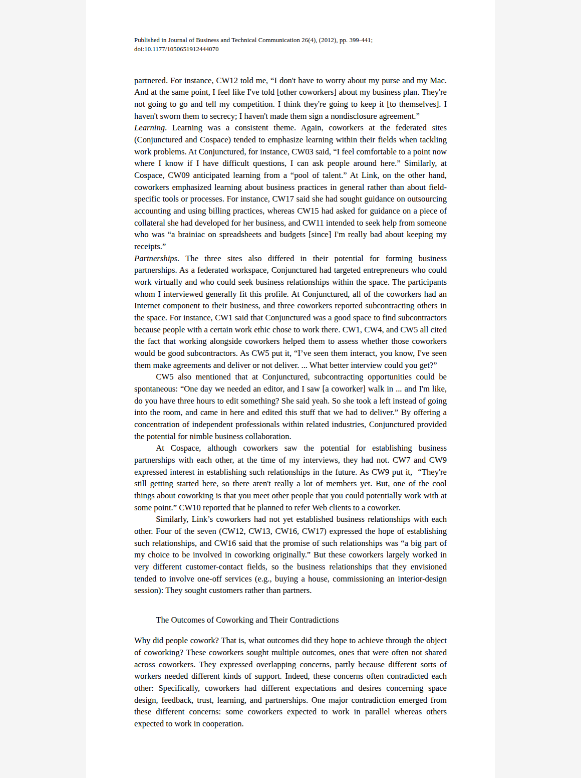Published in Journal of Business and Technical Communication 26(4), (2012), pp. 399-441; doi:10.1177/1050651912444070
partnered. For instance, CW12 told me, “I don't have to worry about my purse and my Mac. And at the same point, I feel like I've told [other coworkers] about my business plan. They're not going to go and tell my competition. I think they're going to keep it [to themselves]. I haven't sworn them to secrecy; I haven't made them sign a nondisclosure agreement.”
Learning. Learning was a consistent theme. Again, coworkers at the federated sites (Conjunctured and Cospace) tended to emphasize learning within their fields when tackling work problems. At Conjunctured, for instance, CW03 said, “I feel comfortable to a point now where I know if I have difficult questions, I can ask people around here.” Similarly, at Cospace, CW09 anticipated learning from a “pool of talent.” At Link, on the other hand, coworkers emphasized learning about business practices in general rather than about field-specific tools or processes. For instance, CW17 said she had sought guidance on outsourcing accounting and using billing practices, whereas CW15 had asked for guidance on a piece of collateral she had developed for her business, and CW11 intended to seek help from someone who was “a brainiac on spreadsheets and budgets [since] I'm really bad about keeping my receipts.”
Partnerships. The three sites also differed in their potential for forming business partnerships. As a federated workspace, Conjunctured had targeted entrepreneurs who could work virtually and who could seek business relationships within the space. The participants whom I interviewed generally fit this profile. At Conjunctured, all of the coworkers had an Internet component to their business, and three coworkers reported subcontracting others in the space. For instance, CW1 said that Conjunctured was a good space to find subcontractors because people with a certain work ethic chose to work there. CW1, CW4, and CW5 all cited the fact that working alongside coworkers helped them to assess whether those coworkers would be good subcontractors. As CW5 put it, “I’ve seen them interact, you know, I've seen them make agreements and deliver or not deliver. ... What better interview could you get?”
CW5 also mentioned that at Conjunctured, subcontracting opportunities could be spontaneous: “One day we needed an editor, and I saw [a coworker] walk in ... and I'm like, do you have three hours to edit something? She said yeah. So she took a left instead of going into the room, and came in here and edited this stuff that we had to deliver.” By offering a concentration of independent professionals within related industries, Conjunctured provided the potential for nimble business collaboration.
At Cospace, although coworkers saw the potential for establishing business partnerships with each other, at the time of my interviews, they had not. CW7 and CW9 expressed interest in establishing such relationships in the future. As CW9 put it, “They're still getting started here, so there aren't really a lot of members yet. But, one of the cool things about coworking is that you meet other people that you could potentially work with at some point.” CW10 reported that he planned to refer Web clients to a coworker.
Similarly, Link’s coworkers had not yet established business relationships with each other. Four of the seven (CW12, CW13, CW16, CW17) expressed the hope of establishing such relationships, and CW16 said that the promise of such relationships was “a big part of my choice to be involved in coworking originally.” But these coworkers largely worked in very different customer-contact fields, so the business relationships that they envisioned tended to involve one-off services (e.g., buying a house, commissioning an interior-design session): They sought customers rather than partners.
The Outcomes of Coworking and Their Contradictions
Why did people cowork? That is, what outcomes did they hope to achieve through the object of coworking? These coworkers sought multiple outcomes, ones that were often not shared across coworkers. They expressed overlapping concerns, partly because different sorts of workers needed different kinds of support. Indeed, these concerns often contradicted each other: Specifically, coworkers had different expectations and desires concerning space design, feedback, trust, learning, and partnerships. One major contradiction emerged from these different concerns: some coworkers expected to work in parallel whereas others expected to work in cooperation.